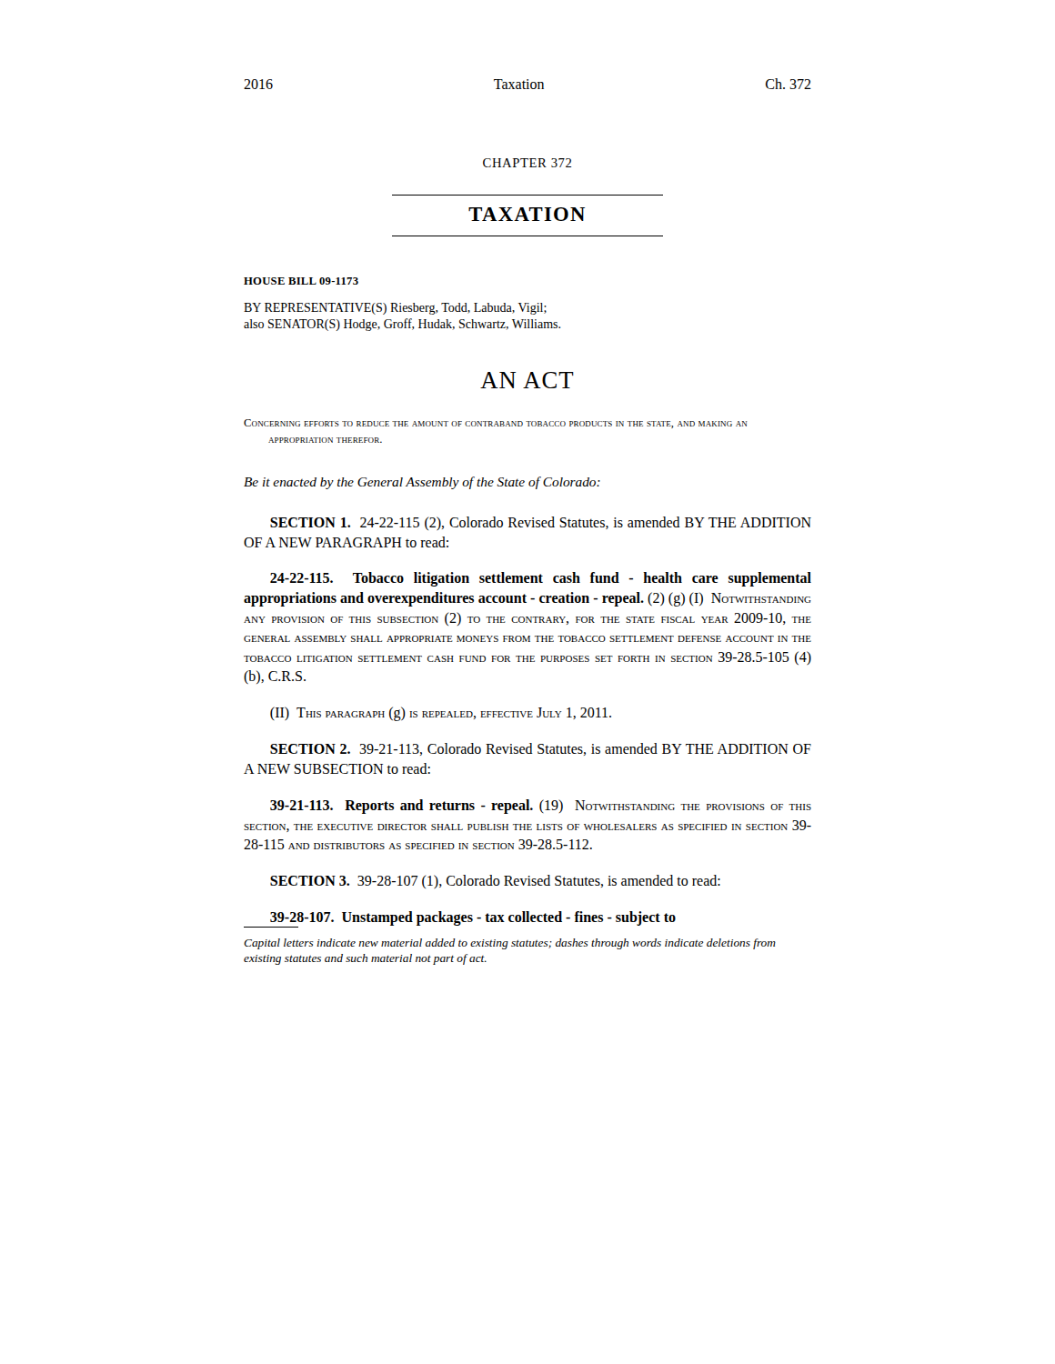2016 Taxation Ch. 372
CHAPTER 372
TAXATION
HOUSE BILL 09-1173
BY REPRESENTATIVE(S) Riesberg, Todd, Labuda, Vigil;
also SENATOR(S) Hodge, Groff, Hudak, Schwartz, Williams.
AN ACT
Concerning efforts to reduce the amount of contraband tobacco products in the state, and making an appropriation therefor.
Be it enacted by the General Assembly of the State of Colorado:
SECTION 1. 24-22-115 (2), Colorado Revised Statutes, is amended BY THE ADDITION OF A NEW PARAGRAPH to read:
24-22-115. Tobacco litigation settlement cash fund - health care supplemental appropriations and overexpenditures account - creation - repeal. (2) (g) (I) Notwithstanding any provision of this subsection (2) to the contrary, for the state fiscal year 2009-10, the general assembly shall appropriate moneys from the tobacco settlement defense account in the tobacco litigation settlement cash fund for the purposes set forth in section 39-28.5-105 (4) (b), C.R.S.
(II) This paragraph (g) is repealed, effective July 1, 2011.
SECTION 2. 39-21-113, Colorado Revised Statutes, is amended BY THE ADDITION OF A NEW SUBSECTION to read:
39-21-113. Reports and returns - repeal. (19) Notwithstanding the provisions of this section, the executive director shall publish the lists of wholesalers as specified in section 39-28-115 and distributors as specified in section 39-28.5-112.
SECTION 3. 39-28-107 (1), Colorado Revised Statutes, is amended to read:
39-28-107. Unstamped packages - tax collected - fines - subject to
Capital letters indicate new material added to existing statutes; dashes through words indicate deletions from existing statutes and such material not part of act.